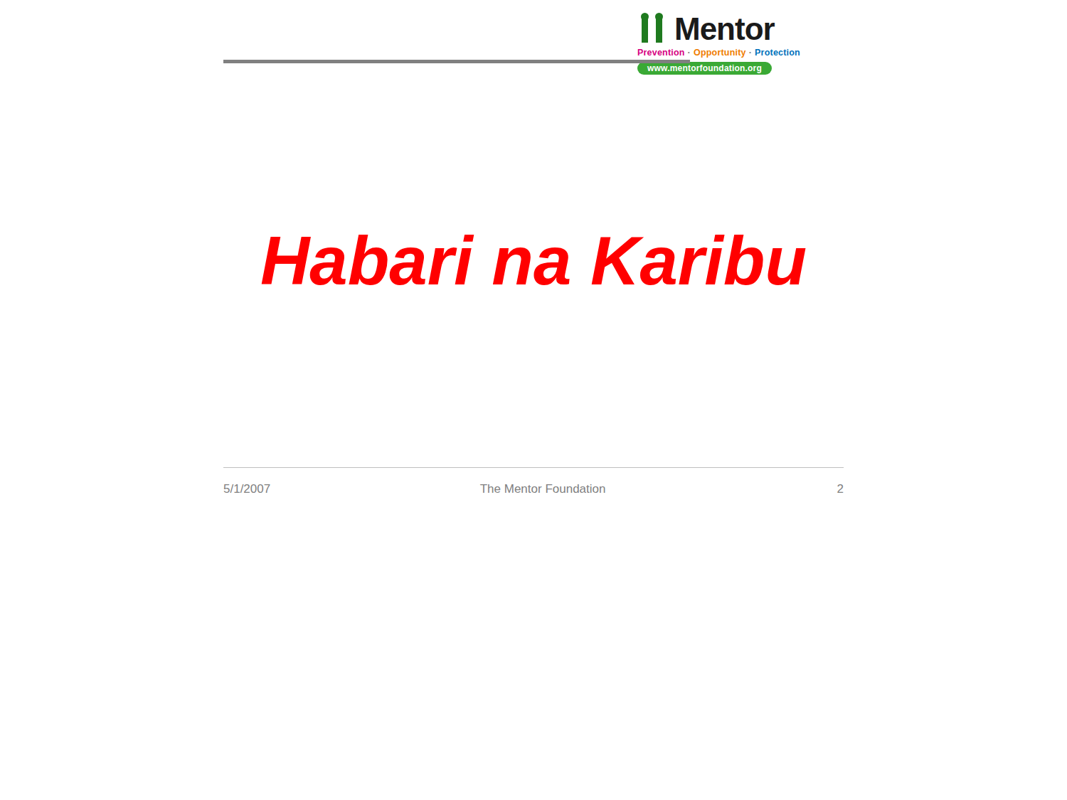Mentor
Prevention·Opportunity·Protection
www.mentorfoundation.org
Habari na Karibu
5/1/2007 The Mentor Foundation 2